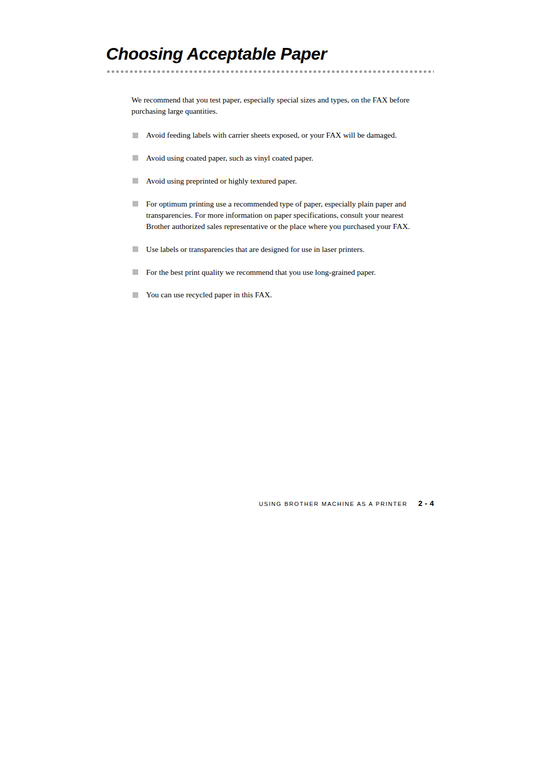Choosing Acceptable Paper
We recommend that you test paper, especially special sizes and types, on the FAX before purchasing large quantities.
Avoid feeding labels with carrier sheets exposed, or your FAX will be damaged.
Avoid using coated paper, such as vinyl coated paper.
Avoid using preprinted or highly textured paper.
For optimum printing use a recommended type of paper, especially plain paper and transparencies. For more information on paper specifications, consult your nearest Brother authorized sales representative or the place where you purchased your FAX.
Use labels or transparencies that are designed for use in laser printers.
For the best print quality we recommend that you use long-grained paper.
You can use recycled paper in this FAX.
USING BROTHER MACHINE AS A PRINTER2 - 4